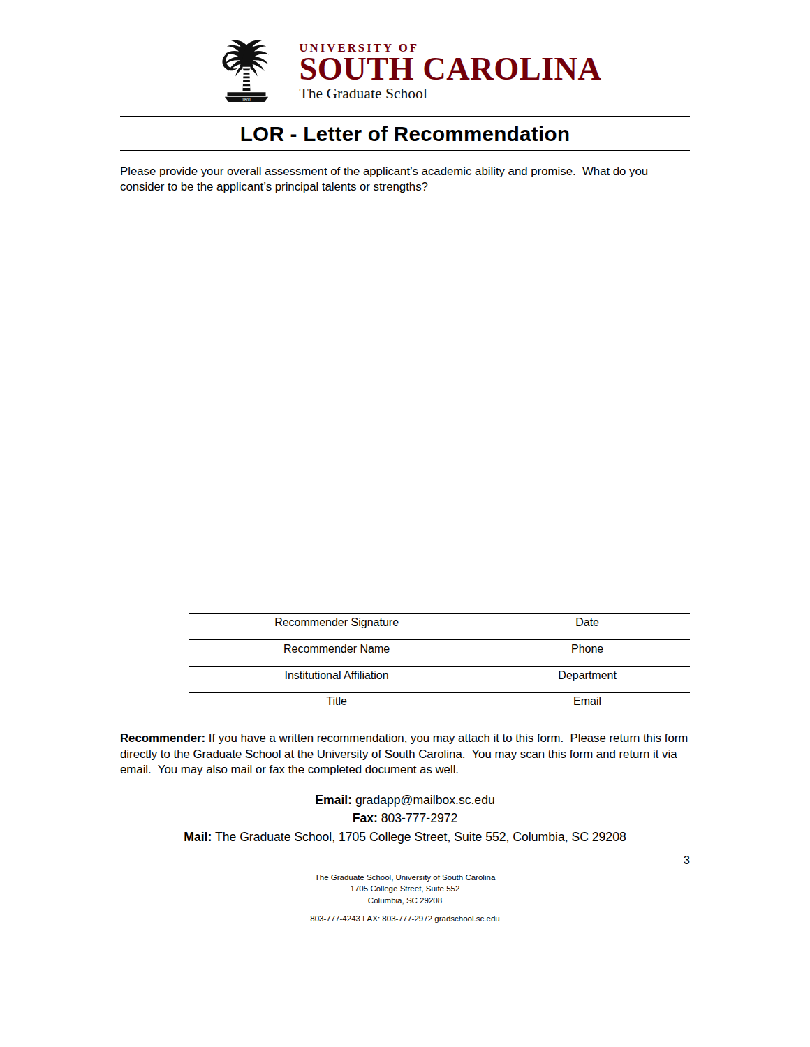1801
University of
South Carolina
The Graduate School
LOR - Letter of Recommendation
Please provide your overall assessment of the applicant’s academic ability and promise. What do you consider to be the applicant’s principal talents or strengths?
| | Recommender Signature | Date |
| | Recommender Name | Phone |
| | Institutional Affiliation | Department |
| | Title | Email |
Recommender: If you have a written recommendation, you may attach it to this form. Please return this form directly to the Graduate School at the University of South Carolina. You may scan this form and return it via email. You may also mail or fax the completed document as well.
Email: gradapp@mailbox.sc.edu
Fax: 803-777-2972
Mail: The Graduate School, 1705 College Street, Suite 552, Columbia, SC 29208
3
The Graduate School, University of South Carolina
1705 College Street, Suite 552
Columbia, SC 29208
803-777-4243 FAX: 803-777-2972 gradschool.sc.edu